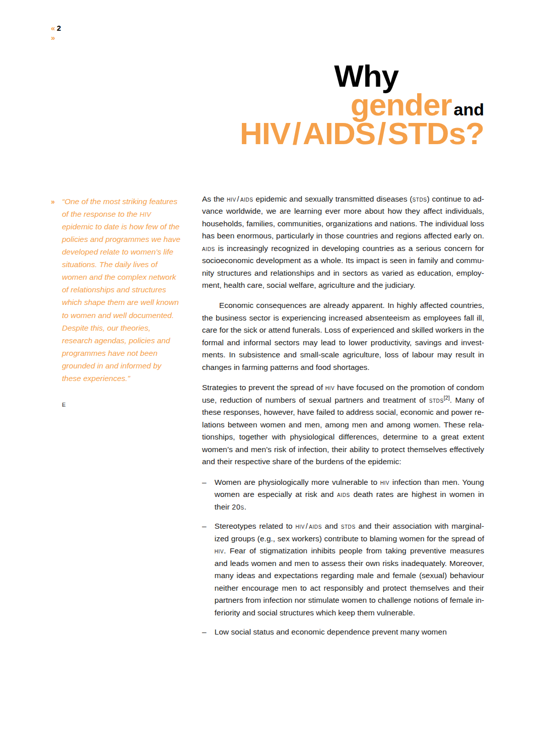«2
»
Why gender and HIV / AIDS / STDs?
» “One of the most striking features of the response to the HIV epidemic to date is how few of the policies and programmes we have developed relate to women’s life situations. The daily lives of women and the complex network of relationships and structures which shape them are well known to women and well documented. Despite this, our theories, research agendas, policies and programmes have not been grounded in and informed by these experiences.”
E
As the hiv / aids epidemic and sexually transmitted diseases (stds) continue to advance worldwide, we are learning ever more about how they affect individuals, households, families, communities, organizations and nations. The individual loss has been enormous, particularly in those countries and regions affected early on. aids is increasingly recognized in developing countries as a serious concern for socioeconomic development as a whole. Its impact is seen in family and community structures and relationships and in sectors as varied as education, employment, health care, social welfare, agriculture and the judiciary.
Economic consequences are already apparent. In highly affected countries, the business sector is experiencing increased absenteeism as employees fall ill, care for the sick or attend funerals. Loss of experienced and skilled workers in the formal and informal sectors may lead to lower productivity, savings and investments. In subsistence and small-scale agriculture, loss of labour may result in changes in farming patterns and food shortages.
Strategies to prevent the spread of hiv have focused on the promotion of condom use, reduction of numbers of sexual partners and treatment of stds[2]. Many of these responses, however, have failed to address social, economic and power relations between women and men, among men and among women. These relationships, together with physiological differences, determine to a great extent women’s and men’s risk of infection, their ability to protect themselves effectively and their respective share of the burdens of the epidemic:
Women are physiologically more vulnerable to hiv infection than men. Young women are especially at risk and aids death rates are highest in women in their 20s.
Stereotypes related to hiv / aids and stds and their association with marginalized groups (e.g., sex workers) contribute to blaming women for the spread of hiv. Fear of stigmatization inhibits people from taking preventive measures and leads women and men to assess their own risks inadequately. Moreover, many ideas and expectations regarding male and female (sexual) behaviour neither encourage men to act responsibly and protect themselves and their partners from infection nor stimulate women to challenge notions of female inferiority and social structures which keep them vulnerable.
Low social status and economic dependence prevent many women